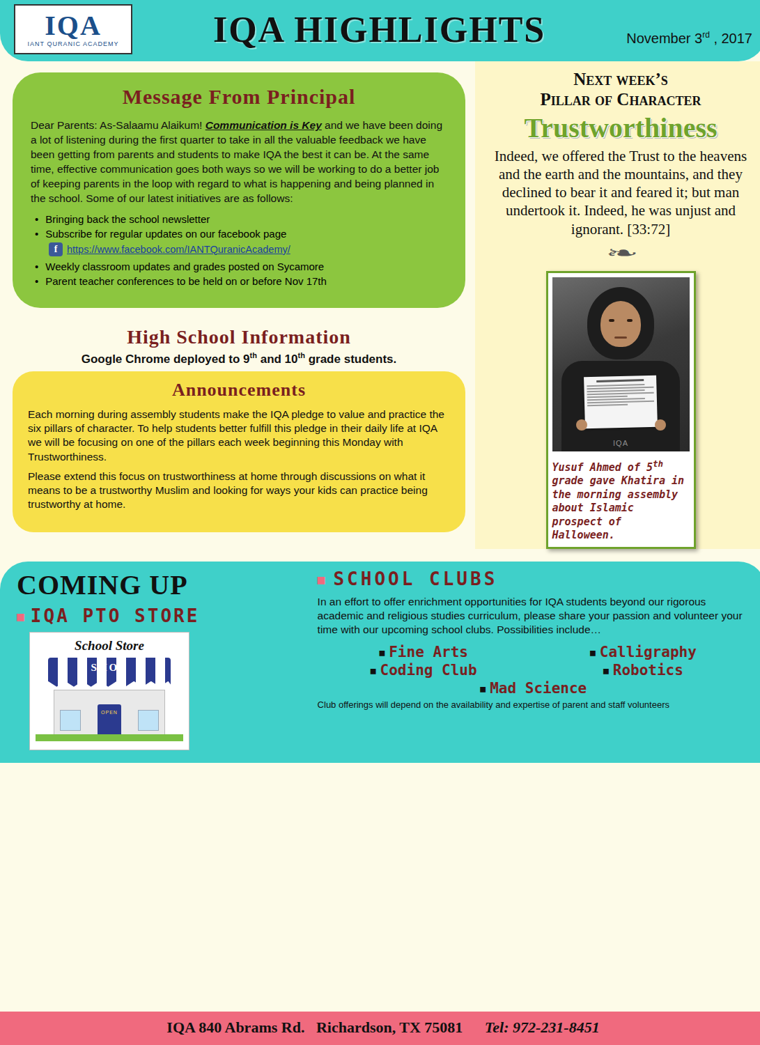IQA IANT QURANIC ACADEMY
IQA HIGHLIGHTS
November 3rd , 2017
Message From Principal
Dear Parents: As-Salaamu Alaikum! Communication is Key and we have been doing a lot of listening during the first quarter to take in all the valuable feedback we have been getting from parents and students to make IQA the best it can be. At the same time, effective communication goes both ways so we will be working to do a better job of keeping parents in the loop with regard to what is happening and being planned in the school. Some of our latest initiatives are as follows:
•Bringing back the school newsletter
•Subscribe for regular updates on our facebook page
f https://www.facebook.com/IANTQuranicAcademy/
•Weekly classroom updates and grades posted on Sycamore
•Parent teacher conferences to be held on or before Nov 17th
High School Information
Google Chrome deployed to 9th and 10th grade students.
Announcements
Each morning during assembly students make the IQA pledge to value and practice the six pillars of character. To help students better fulfill this pledge in their daily life at IQA we will be focusing on one of the pillars each week beginning this Monday with Trustworthiness.
Please extend this focus on trustworthiness at home through discussions on what it means to be a trustworthy Muslim and looking for ways your kids can practice being trustworthy at home.
Next week’s
Pillar of Character
Trustworthiness
Indeed, we offered the Trust to the heavens and the earth and the mountains, and they declined to bear it and feared it; but man undertook it. Indeed, he was unjust and ignorant. [33:72]
❧
IQA
Yusuf Ahmed of 5th grade gave Khatira in the morning assembly about Islamic prospect of Halloween.
COMING UP
■IQA PTO STORE
School Store
SHOP
■SCHOOL CLUBS
In an effort to offer enrichment opportunities for IQA students beyond our rigorous academic and religious studies curriculum, please share your passion and volunteer your time with our upcoming school clubs. Possibilities include…
■Fine Arts
■Calligraphy
■Coding Club
■Robotics
■Mad Science
Club offerings will depend on the availability and expertise of parent and staff volunteers
IQA 840 Abrams Rd. Richardson, TX 75081 Tel: 972-231-8451